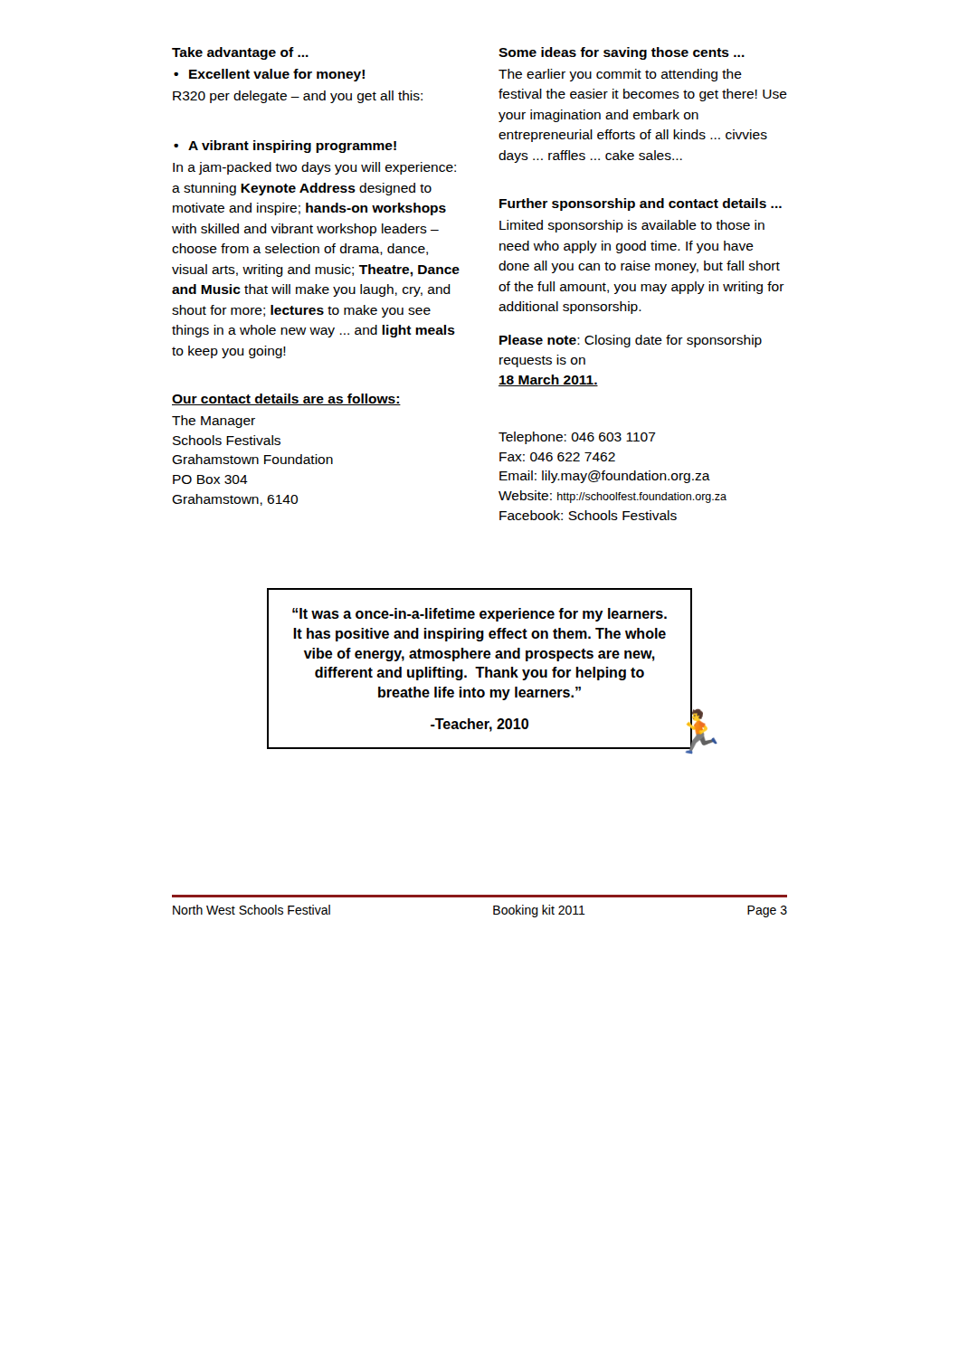Take advantage of ...
Excellent value for money!
R320 per delegate – and you get all this:
A vibrant inspiring programme!
In a jam-packed two days you will experience: a stunning Keynote Address designed to motivate and inspire; hands-on workshops with skilled and vibrant workshop leaders – choose from a selection of drama, dance, visual arts, writing and music; Theatre, Dance and Music that will make you laugh, cry, and shout for more; lectures to make you see things in a whole new way ... and light meals to keep you going!
Our contact details are as follows:
The Manager
Schools Festivals
Grahamstown Foundation
PO Box 304
Grahamstown, 6140
Some ideas for saving those cents ...
The earlier you commit to attending the festival the easier it becomes to get there! Use your imagination and embark on entrepreneurial efforts of all kinds ... civvies days ... raffles ... cake sales...
Further sponsorship and contact details ...
Limited sponsorship is available to those in need who apply in good time. If you have done all you can to raise money, but fall short of the full amount, you may apply in writing for additional sponsorship.
Please note: Closing date for sponsorship requests is on
18 March 2011.
Telephone: 046 603 1107
Fax: 046 622 7462
Email: lily.may@foundation.org.za
Website: http://schoolfest.foundation.org.za
Facebook: Schools Festivals
“It was a once-in-a-lifetime experience for my learners. It has positive and inspiring effect on them. The whole vibe of energy, atmosphere and prospects are new, different and uplifting. Thank you for helping to breathe life into my learners.”
-Teacher, 2010
🏃
North West Schools Festival Booking kit 2011 Page 3